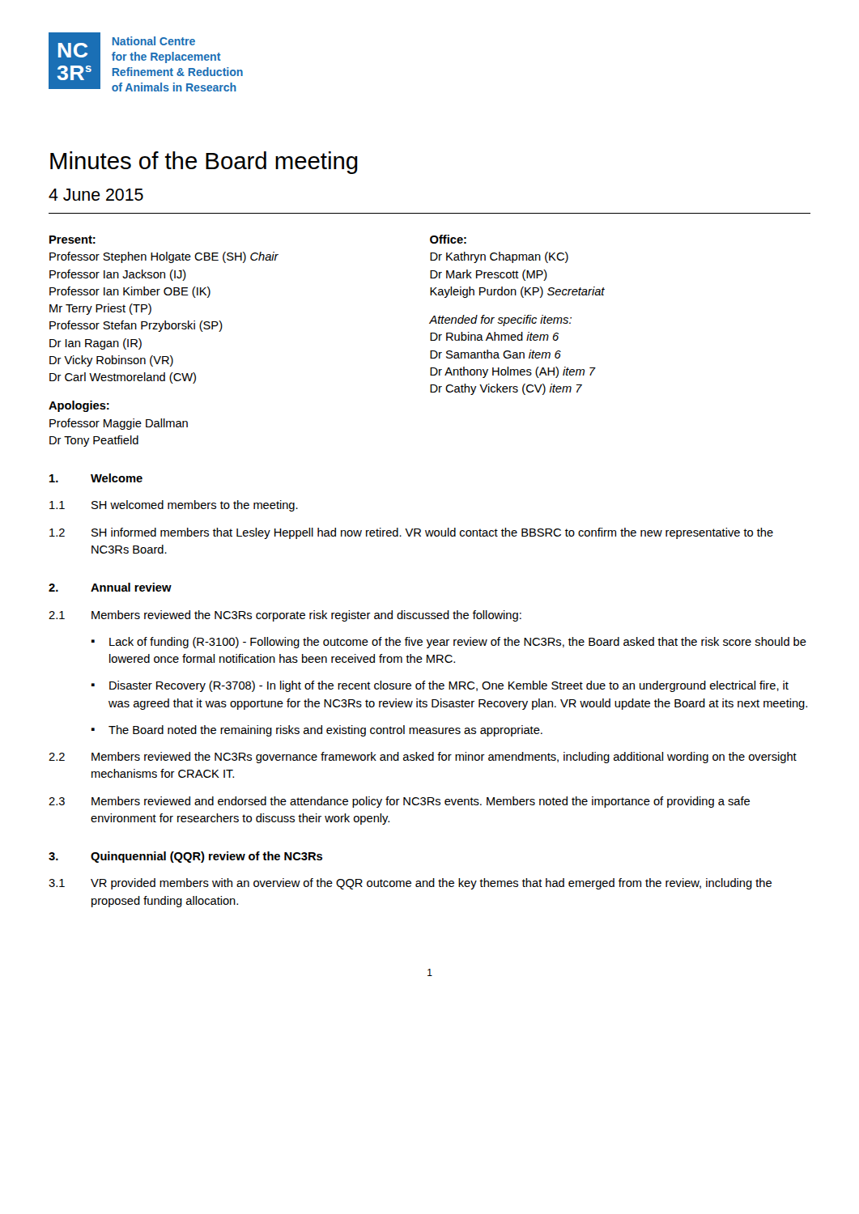NC
3Rs
National Centre
for the Replacement
Refinement & Reduction
of Animals in Research
Minutes of the Board meeting
4 June 2015
| Present: Professor Stephen Holgate CBE (SH) Chair Professor Ian Jackson (IJ) Professor Ian Kimber OBE (IK) Mr Terry Priest (TP) Professor Stefan Przyborski (SP) Dr Ian Ragan (IR) Dr Vicky Robinson (VR) Dr Carl Westmoreland (CW) Apologies: Professor Maggie Dallman Dr Tony Peatfield | Office: Dr Kathryn Chapman (KC) Dr Mark Prescott (MP) Kayleigh Purdon (KP) Secretariat Attended for specific items: Dr Rubina Ahmed item 6 Dr Samantha Gan item 6 Dr Anthony Holmes (AH) item 7 Dr Cathy Vickers (CV) item 7 |
1. Welcome
1.1 SH welcomed members to the meeting.
1.2 SH informed members that Lesley Heppell had now retired. VR would contact the BBSRC to confirm the new representative to the NC3Rs Board.
2. Annual review
2.1 Members reviewed the NC3Rs corporate risk register and discussed the following:
Lack of funding (R-3100) - Following the outcome of the five year review of the NC3Rs, the Board asked that the risk score should be lowered once formal notification has been received from the MRC.
Disaster Recovery (R-3708) - In light of the recent closure of the MRC, One Kemble Street due to an underground electrical fire, it was agreed that it was opportune for the NC3Rs to review its Disaster Recovery plan. VR would update the Board at its next meeting.
The Board noted the remaining risks and existing control measures as appropriate.
2.2 Members reviewed the NC3Rs governance framework and asked for minor amendments, including additional wording on the oversight mechanisms for CRACK IT.
2.3 Members reviewed and endorsed the attendance policy for NC3Rs events. Members noted the importance of providing a safe environment for researchers to discuss their work openly.
3. Quinquennial (QQR) review of the NC3Rs
3.1 VR provided members with an overview of the QQR outcome and the key themes that had emerged from the review, including the proposed funding allocation.
1